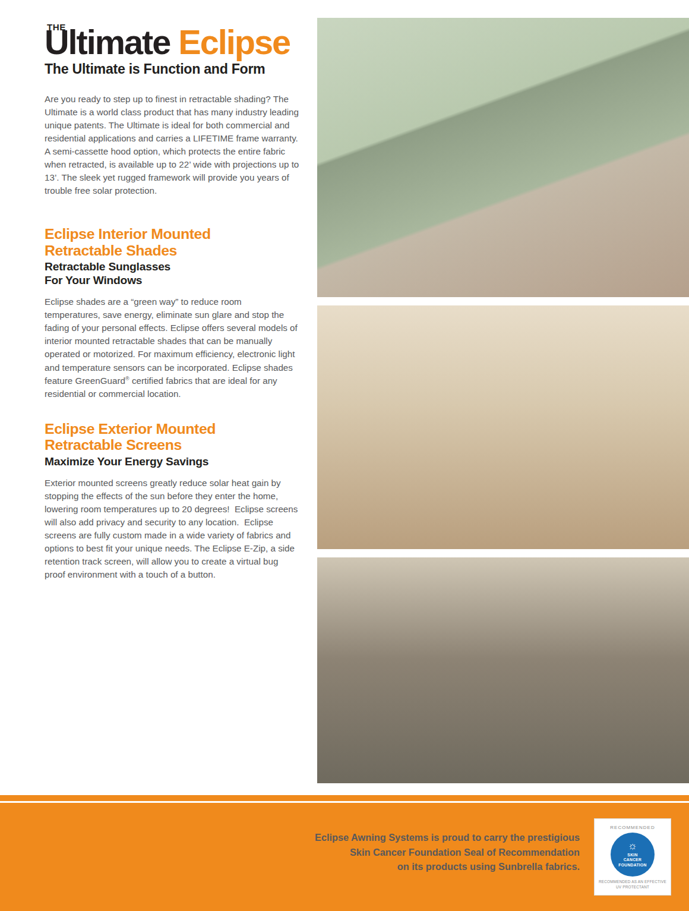THE Ultimate Eclipse
The Ultimate is Function and Form
Are you ready to step up to finest in retractable shading? The Ultimate is a world class product that has many industry leading unique patents. The Ultimate is ideal for both commercial and residential applications and carries a LIFETIME frame warranty. A semi-cassette hood option, which protects the entire fabric when retracted, is available up to 22’ wide with projections up to 13’. The sleek yet rugged framework will provide you years of trouble free solar protection.
Eclipse Interior Mounted
Retractable Shades
Retractable Sunglasses
For Your Windows
Eclipse shades are a “green way” to reduce room temperatures, save energy, eliminate sun glare and stop the fading of your personal effects. Eclipse offers several models of interior mounted retractable shades that can be manually operated or motorized. For maximum efficiency, electronic light and temperature sensors can be incorporated. Eclipse shades feature GreenGuard® certified fabrics that are ideal for any residential or commercial location.
Eclipse Exterior Mounted
Retractable Screens
Maximize Your Energy Savings
Exterior mounted screens greatly reduce solar heat gain by stopping the effects of the sun before they enter the home, lowering room temperatures up to 20 degrees! Eclipse screens will also add privacy and security to any location. Eclipse screens are fully custom made in a wide variety of fabrics and options to best fit your unique needs. The Eclipse E-Zip, a side retention track screen, will allow you to create a virtual bug proof environment with a touch of a button.
Eclipse Awning Systems is proud to carry the prestigious
Skin Cancer Foundation Seal of Recommendation
on its products using Sunbrella fabrics.
Recommended
☼ Skin
Cancer
Foundation
Recommended as an effective UV protectant